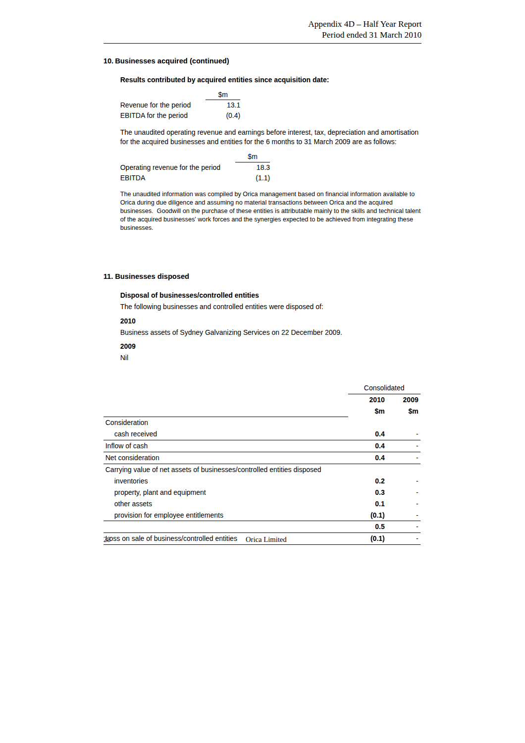Appendix 4D – Half Year Report
Period ended 31 March 2010
10. Businesses acquired (continued)
Results contributed by acquired entities since acquisition date:
| | $m |
| Revenue for the period | 13.1 |
| EBITDA for the period | (0.4) |
The unaudited operating revenue and earnings before interest, tax, depreciation and amortisation for the acquired businesses and entities for the 6 months to 31 March 2009 are as follows:
| | $m |
| Operating revenue for the period | 18.3 |
| EBITDA | (1.1) |
The unaudited information was compiled by Orica management based on financial information available to Orica during due diligence and assuming no material transactions between Orica and the acquired businesses. Goodwill on the purchase of these entities is attributable mainly to the skills and technical talent of the acquired businesses' work forces and the synergies expected to be achieved from integrating these businesses.
11. Businesses disposed
Disposal of businesses/controlled entities
The following businesses and controlled entities were disposed of:
2010
Business assets of Sydney Galvanizing Services on 22 December 2009.
2009
Nil
| | Consolidated |
| | 2010 | 2009 |
| | $m | $m |
| Consideration | | |
| cash received | 0.4 | - |
| Inflow of cash | 0.4 | - |
| Net consideration | 0.4 | - |
| Carrying value of net assets of businesses/controlled entities disposed | | |
| inventories | 0.2 | - |
| property, plant and equipment | 0.3 | - |
| other assets | 0.1 | - |
| provision for employee entitlements | (0.1) | - |
| | 0.5 | - |
| Loss on sale of business/controlled entities | (0.1) | - |
28
Orica Limited